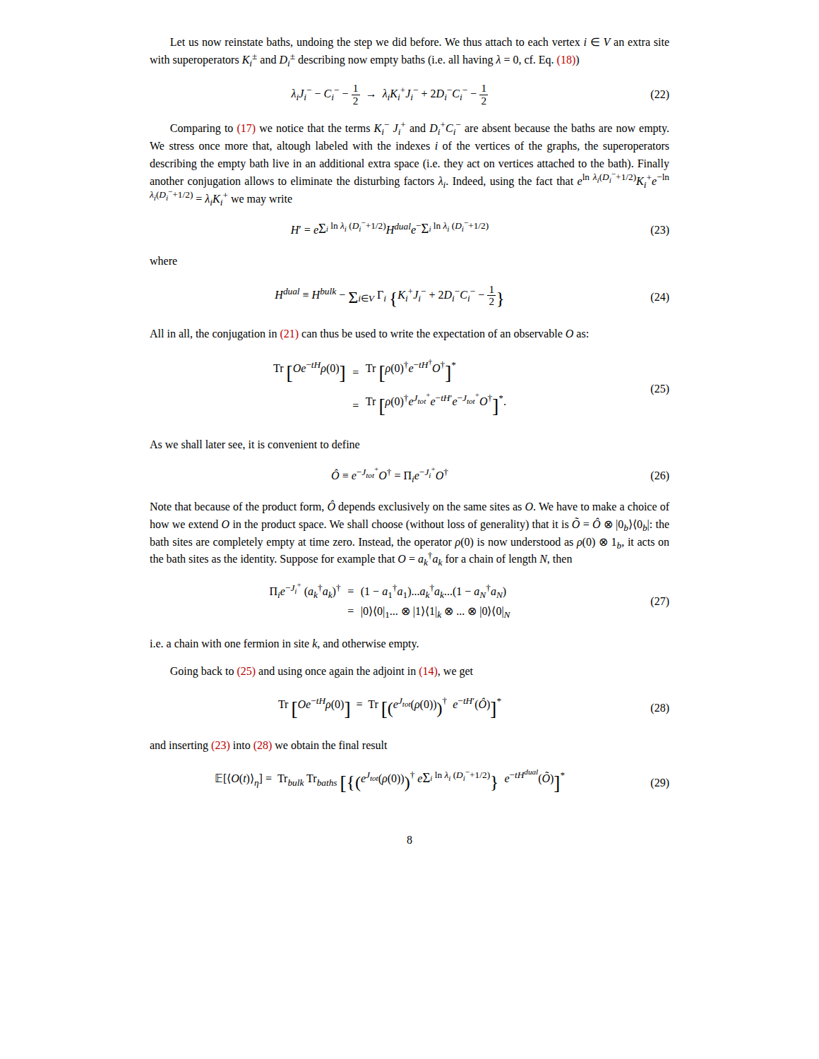Let us now reinstate baths, undoing the step we did before. We thus attach to each vertex i ∈ V an extra site with superoperators Ki± and Di± describing now empty baths (i.e. all having λ = 0, cf. Eq. (18))
λi Ji− − Ci− − 12 → λi Ki+Ji− + 2Di−Ci− − 12
(22)
Comparing to (17) we notice that the terms Ki− Ji+ and Di+Ci− are absent because the baths are now empty. We stress once more that, altough labeled with the indexes i of the vertices of the graphs, the superoperators describing the empty bath live in an additional extra space (i.e. they act on vertices attached to the bath). Finally another conjugation allows to eliminate the disturbing factors λi. Indeed, using the fact that eln λi(Di−+1/2)Ki+e−ln λi(Di−+1/2) = λi Ki+ we may write
H′ = eΣi ln λi (Di−+1/2)Hduale−Σi ln λi (Di−+1/2)
(23)
where
Hdual ≡ Hbulk − Σi∈V Γi {Ki+Ji− + 2Di−Ci− − 12}
(24)
All in all, the conjugation in (21) can thus be used to write the expectation of an observable O as:
| Tr [ Oe − t H ρ (0) ] | = | Tr [ ρ (0) † e − t H † O † ] * |
| | = | Tr [ ρ (0) † e J tot + e − t H ′ e − J tot + O † ] * . |
(25)
As we shall later see, it is convenient to define
Ô ≡ e−Jtot+O† = Πie−Ji+O†
(26)
Note that because of the product form, Ô depends exclusively on the same sites as O. We have to make a choice of how we extend O in the product space. We shall choose (without loss of generality) that it is Õ = Ô ⊗ |0b⟩⟨0b|: the bath sites are completely empty at time zero. Instead, the operator ρ(0) is now understood as ρ(0) ⊗ 1b, it acts on the bath sites as the identity. Suppose for example that O = ak†ak for a chain of length N, then
| Π i e − J i + ( a k † a k ) † | = | (1 − a 1 † a 1 )... a k † a k ...(1 − a N † a N ) |
| | = | /0⟩⟨0/ 1 ... ⊗ /1⟩⟨1/ k ⊗ ... ⊗ /0⟩⟨0/ N |
(27)
i.e. a chain with one fermion in site k, and otherwise empty.
Going back to (25) and using once again the adjoint in (14), we get
Tr [Oe−tHρ(0)] = Tr [(eJtot(ρ(0)))† e−tH′(Ô)]*
(28)
and inserting (23) into (28) we obtain the final result
𝔼[⟨O(t)⟩η] = Trbulk Trbaths [{(eJtot(ρ(0)))† eΣi ln λi (Di−+1/2)} e−tHdual(Õ)]*
(29)
8